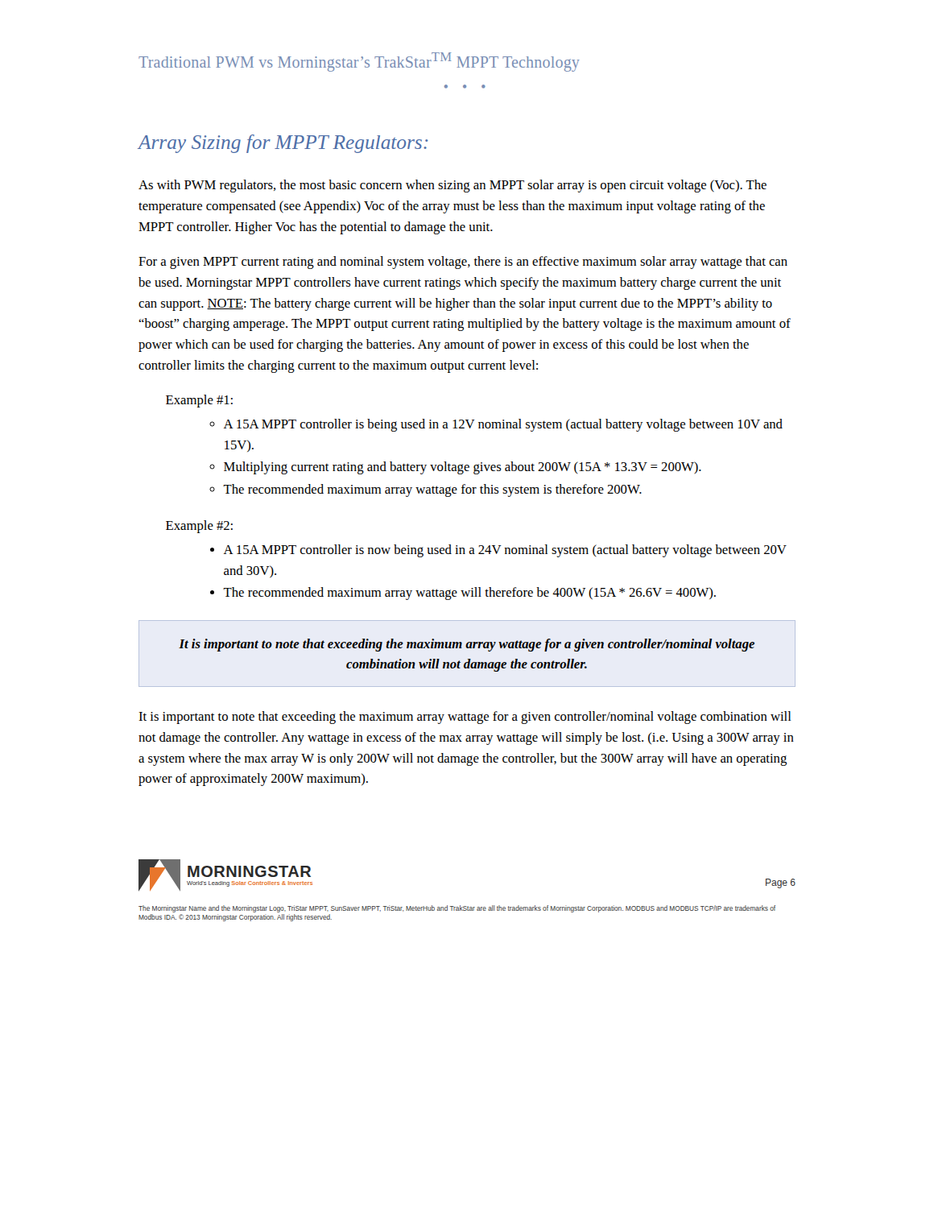Traditional PWM vs Morningstar’s TrakStarTM MPPT Technology
• • •
Array Sizing for MPPT Regulators:
As with PWM regulators, the most basic concern when sizing an MPPT solar array is open circuit voltage (Voc). The temperature compensated (see Appendix) Voc of the array must be less than the maximum input voltage rating of the MPPT controller. Higher Voc has the potential to damage the unit.
For a given MPPT current rating and nominal system voltage, there is an effective maximum solar array wattage that can be used. Morningstar MPPT controllers have current ratings which specify the maximum battery charge current the unit can support. NOTE: The battery charge current will be higher than the solar input current due to the MPPT’s ability to “boost” charging amperage. The MPPT output current rating multiplied by the battery voltage is the maximum amount of power which can be used for charging the batteries. Any amount of power in excess of this could be lost when the controller limits the charging current to the maximum output current level:
Example #1:
A 15A MPPT controller is being used in a 12V nominal system (actual battery voltage between 10V and 15V).
Multiplying current rating and battery voltage gives about 200W (15A * 13.3V = 200W).
The recommended maximum array wattage for this system is therefore 200W.
Example #2:
A 15A MPPT controller is now being used in a 24V nominal system (actual battery voltage between 20V and 30V).
The recommended maximum array wattage will therefore be 400W (15A * 26.6V = 400W).
It is important to note that exceeding the maximum array wattage for a given controller/nominal voltage combination will not damage the controller.
It is important to note that exceeding the maximum array wattage for a given controller/nominal voltage combination will not damage the controller. Any wattage in excess of the max array wattage will simply be lost. (i.e. Using a 300W array in a system where the max array W is only 200W will not damage the controller, but the 300W array will have an operating power of approximately 200W maximum).
MORNINGSTAR
World's Leading Solar Controllers & Inverters
Page 6
The Morningstar Name and the Morningstar Logo, TriStar MPPT, SunSaver MPPT, TriStar, MeterHub and TrakStar are all the trademarks of Morningstar Corporation. MODBUS and MODBUS TCP/IP are trademarks of Modbus IDA. © 2013 Morningstar Corporation. All rights reserved.